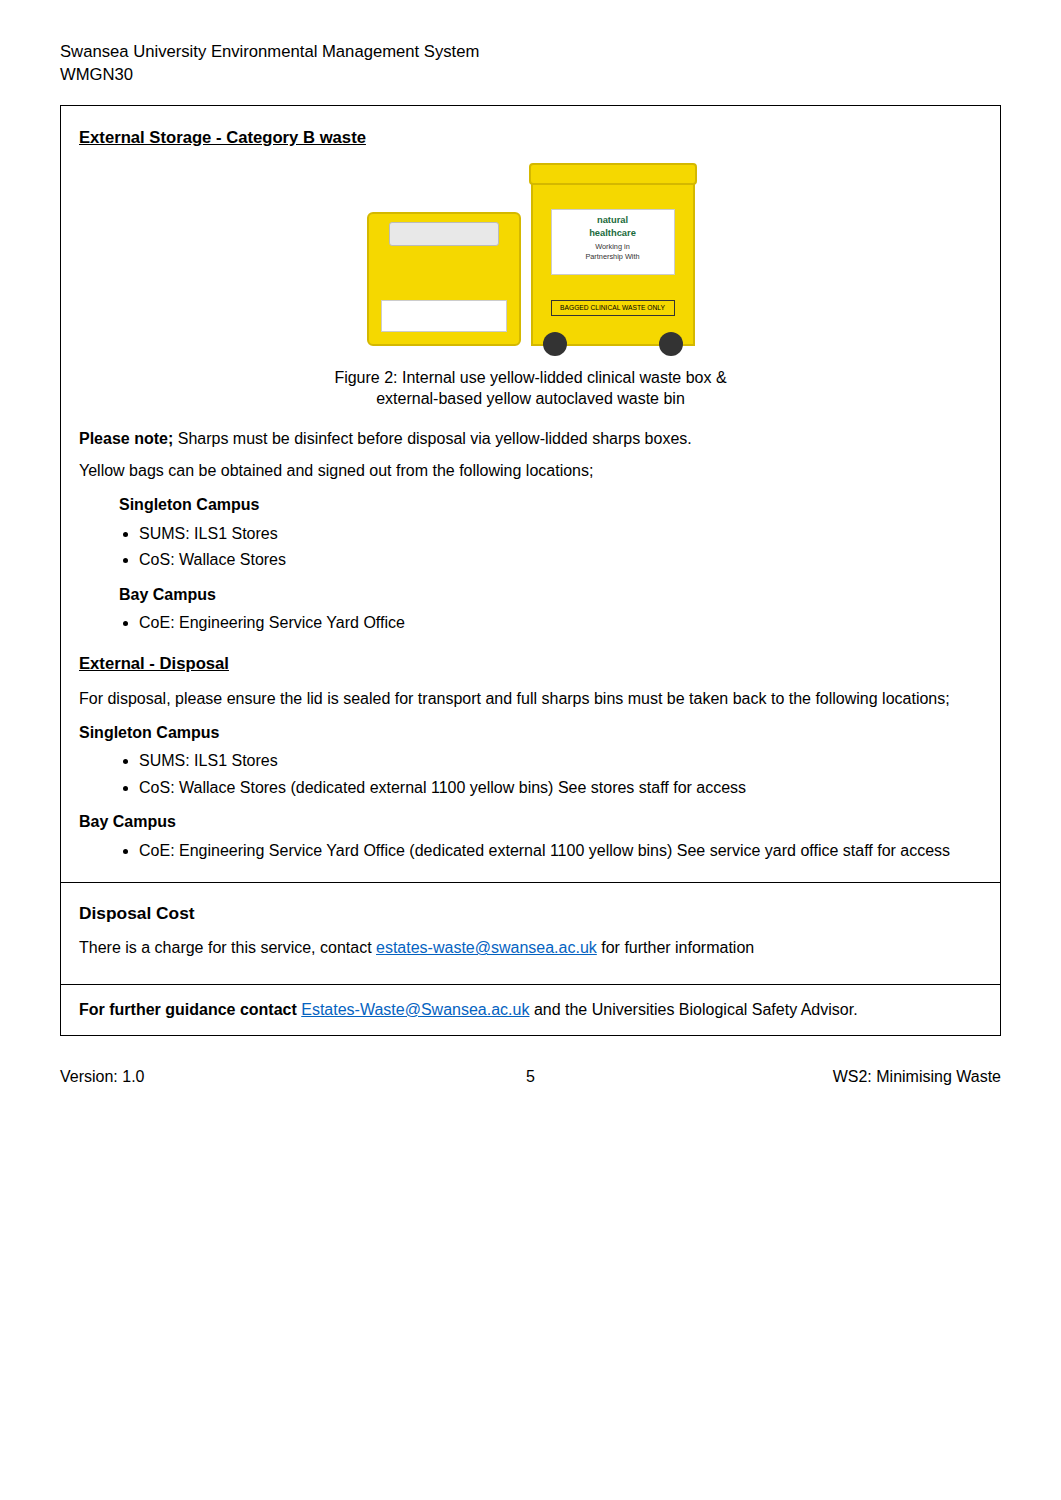Swansea University Environmental Management System
WMGN30
External Storage - Category B waste
natural
healthcare Working in
Partnership With
BAGGED CLINICAL WASTE ONLY
Figure 2: Internal use yellow-lidded clinical waste box &
external-based yellow autoclaved waste bin
Please note; Sharps must be disinfect before disposal via yellow-lidded sharps boxes.
Yellow bags can be obtained and signed out from the following locations;
Singleton Campus
SUMS: ILS1 Stores
CoS: Wallace Stores
Bay Campus
CoE: Engineering Service Yard Office
External - Disposal
For disposal, please ensure the lid is sealed for transport and full sharps bins must be taken back to the following locations;
Singleton Campus
SUMS: ILS1 Stores
CoS: Wallace Stores (dedicated external 1100 yellow bins) See stores staff for access
Bay Campus
CoE: Engineering Service Yard Office (dedicated external 1100 yellow bins) See service yard office staff for access
Disposal Cost
There is a charge for this service, contact estates-waste@swansea.ac.uk for further information
For further guidance contact Estates-Waste@Swansea.ac.uk and the Universities Biological Safety Advisor.
Version: 1.0 5 WS2: Minimising Waste